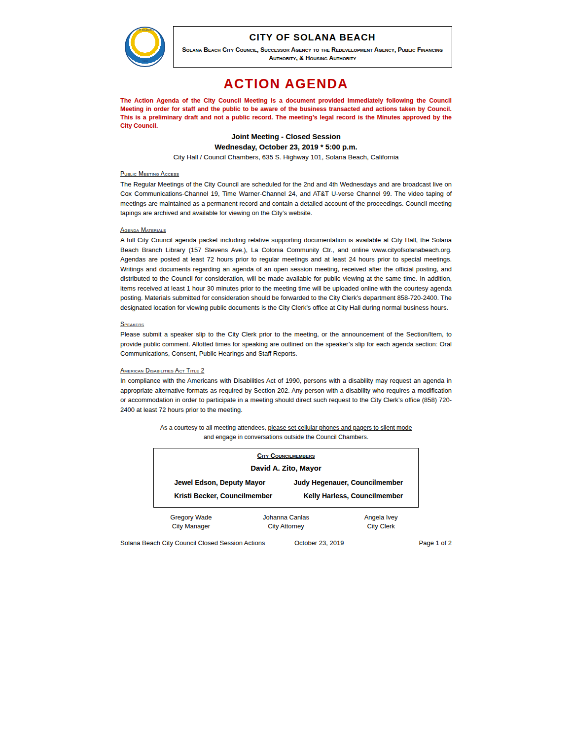CITY OF SOLANA BEACH
Solana Beach City Council, Successor Agency to the Redevelopment Agency, Public Financing Authority, & Housing Authority
ACTION AGENDA
The Action Agenda of the City Council Meeting is a document provided immediately following the Council Meeting in order for staff and the public to be aware of the business transacted and actions taken by Council. This is a preliminary draft and not a public record. The meeting’s legal record is the Minutes approved by the City Council.
Joint Meeting - Closed Session
Wednesday, October 23, 2019 * 5:00 p.m.
City Hall / Council Chambers, 635 S. Highway 101, Solana Beach, California
Public Meeting Access
The Regular Meetings of the City Council are scheduled for the 2nd and 4th Wednesdays and are broadcast live on Cox Communications-Channel 19, Time Warner-Channel 24, and AT&T U-verse Channel 99. The video taping of meetings are maintained as a permanent record and contain a detailed account of the proceedings. Council meeting tapings are archived and available for viewing on the City’s website.
Agenda Materials
A full City Council agenda packet including relative supporting documentation is available at City Hall, the Solana Beach Branch Library (157 Stevens Ave.), La Colonia Community Ctr., and online www.cityofsolanabeach.org. Agendas are posted at least 72 hours prior to regular meetings and at least 24 hours prior to special meetings. Writings and documents regarding an agenda of an open session meeting, received after the official posting, and distributed to the Council for consideration, will be made available for public viewing at the same time. In addition, items received at least 1 hour 30 minutes prior to the meeting time will be uploaded online with the courtesy agenda posting. Materials submitted for consideration should be forwarded to the City Clerk’s department 858-720-2400. The designated location for viewing public documents is the City Clerk’s office at City Hall during normal business hours.
Speakers
Please submit a speaker slip to the City Clerk prior to the meeting, or the announcement of the Section/Item, to provide public comment. Allotted times for speaking are outlined on the speaker’s slip for each agenda section: Oral Communications, Consent, Public Hearings and Staff Reports.
American Disabilities Act Title 2
In compliance with the Americans with Disabilities Act of 1990, persons with a disability may request an agenda in appropriate alternative formats as required by Section 202. Any person with a disability who requires a modification or accommodation in order to participate in a meeting should direct such request to the City Clerk’s office (858) 720-2400 at least 72 hours prior to the meeting.
As a courtesy to all meeting attendees, please set cellular phones and pagers to silent mode
and engage in conversations outside the Council Chambers.
City Councilmembers
David A. Zito, Mayor
| Jewel Edson, Deputy Mayor | Judy Hegenauer, Councilmember |
| Kristi Becker, Councilmember | Kelly Harless, Councilmember |
| Gregory Wade City Manager | Johanna Canlas City Attorney | Angela Ivey City Clerk |
Solana Beach City Council Closed Session Actions
October 23, 2019
Page 1 of 2